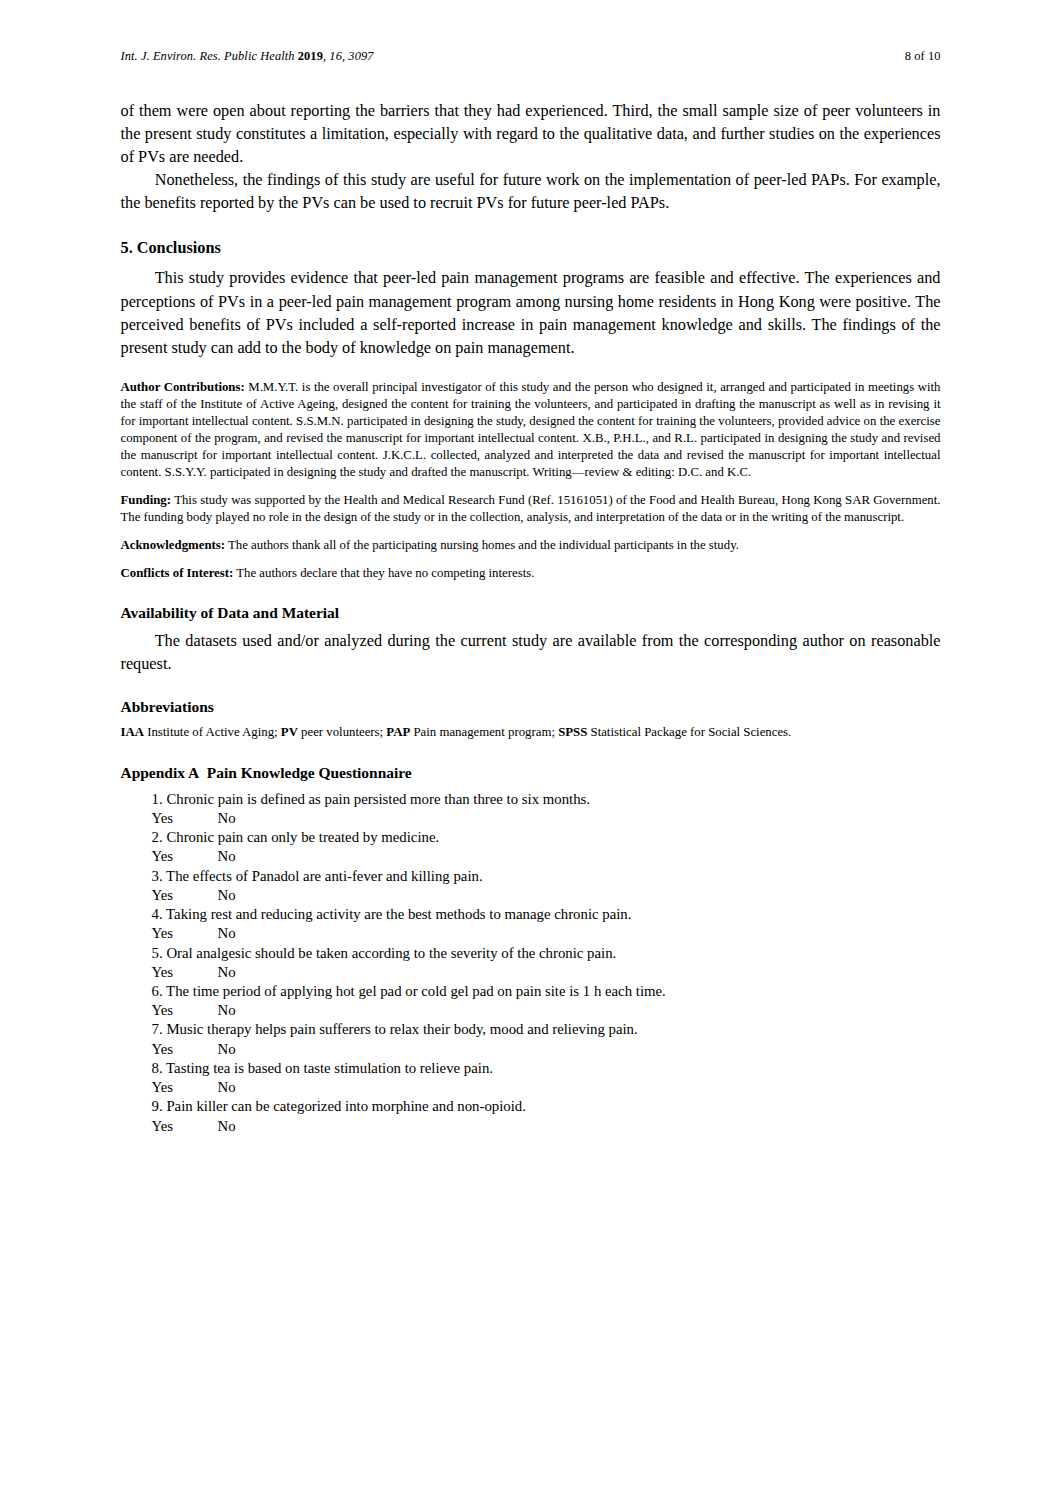Int. J. Environ. Res. Public Health 2019, 16, 3097 8 of 10
of them were open about reporting the barriers that they had experienced. Third, the small sample size of peer volunteers in the present study constitutes a limitation, especially with regard to the qualitative data, and further studies on the experiences of PVs are needed.
Nonetheless, the findings of this study are useful for future work on the implementation of peer-led PAPs. For example, the benefits reported by the PVs can be used to recruit PVs for future peer-led PAPs.
5. Conclusions
This study provides evidence that peer-led pain management programs are feasible and effective. The experiences and perceptions of PVs in a peer-led pain management program among nursing home residents in Hong Kong were positive. The perceived benefits of PVs included a self-reported increase in pain management knowledge and skills. The findings of the present study can add to the body of knowledge on pain management.
Author Contributions: M.M.Y.T. is the overall principal investigator of this study and the person who designed it, arranged and participated in meetings with the staff of the Institute of Active Ageing, designed the content for training the volunteers, and participated in drafting the manuscript as well as in revising it for important intellectual content. S.S.M.N. participated in designing the study, designed the content for training the volunteers, provided advice on the exercise component of the program, and revised the manuscript for important intellectual content. X.B., P.H.L., and R.L. participated in designing the study and revised the manuscript for important intellectual content. J.K.C.L. collected, analyzed and interpreted the data and revised the manuscript for important intellectual content. S.S.Y.Y. participated in designing the study and drafted the manuscript. Writing—review & editing: D.C. and K.C.
Funding: This study was supported by the Health and Medical Research Fund (Ref. 15161051) of the Food and Health Bureau, Hong Kong SAR Government. The funding body played no role in the design of the study or in the collection, analysis, and interpretation of the data or in the writing of the manuscript.
Acknowledgments: The authors thank all of the participating nursing homes and the individual participants in the study.
Conflicts of Interest: The authors declare that they have no competing interests.
Availability of Data and Material
The datasets used and/or analyzed during the current study are available from the corresponding author on reasonable request.
Abbreviations
IAA Institute of Active Aging; PV peer volunteers; PAP Pain management program; SPSS Statistical Package for Social Sciences.
Appendix A Pain Knowledge Questionnaire
1. Chronic pain is defined as pain persisted more than three to six months. Yes No
2. Chronic pain can only be treated by medicine. Yes No
3. The effects of Panadol are anti-fever and killing pain. Yes No
4. Taking rest and reducing activity are the best methods to manage chronic pain. Yes No
5. Oral analgesic should be taken according to the severity of the chronic pain. Yes No
6. The time period of applying hot gel pad or cold gel pad on pain site is 1 h each time. Yes No
7. Music therapy helps pain sufferers to relax their body, mood and relieving pain. Yes No
8. Tasting tea is based on taste stimulation to relieve pain. Yes No
9. Pain killer can be categorized into morphine and non-opioid. Yes No